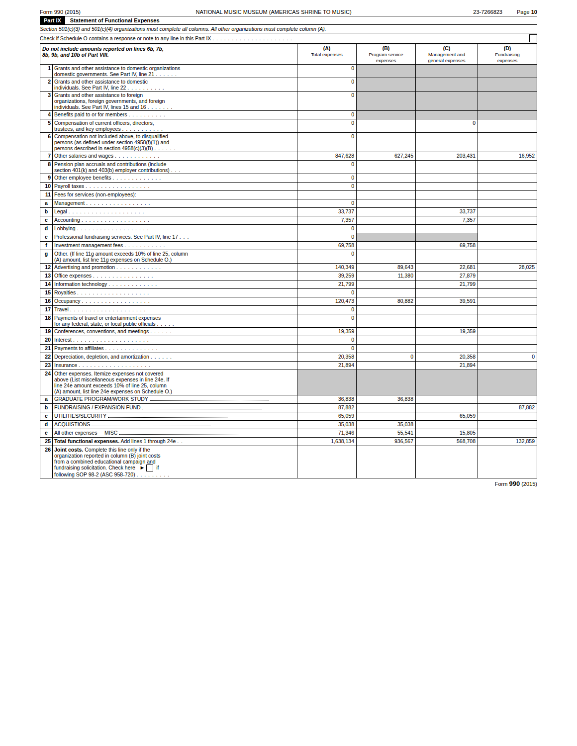Form 990 (2015)
NATIONAL MUSIC MUSEUM (AMERICAS SHRINE TO MUSIC)
23-7266823
Page 10
Part IX
Statement of Functional Expenses
Section 501(c)(3) and 501(c)(4) organizations must complete all columns. All other organizations must complete column (A).
Check if Schedule O contains a response or note to any line in this Part IX . . . . . . . . . . . . . . . . . . . . .
| Do not include amounts reported on lines 6b, 7b, 8b, 9b, and 10b of Part VIII. | (A) Total expenses | (B) Program service expenses | (C) Management and general expenses | (D) Fundraising expenses |
| --- | --- | --- | --- | --- |
| 1 | Grants and other assistance to domestic organizations domestic governments. See Part IV, line 21 . . . . . . | 0 | | | |
| 2 | Grants and other assistance to domestic individuals. See Part IV, line 22 . . . . . . . . . . | 0 | | | |
| 3 | Grants and other assistance to foreign organizations, foreign governments, and foreign individuals. See Part IV, lines 15 and 16 . . . . . . . | 0 | | | |
| 4 | Benefits paid to or for members . . . . . . . . . . | 0 | | | |
| 5 | Compensation of current officers, directors, trustees, and key employees . . . . . . . . . . . | 0 | | 0 | |
| 6 | Compensation not included above, to disqualified persons (as defined under section 4958(f)(1)) and persons described in section 4958(c)(3)(B) . . . . . . | 0 | | | |
| 7 | Other salaries and wages . . . . . . . . . . . . | 847,628 | 627,245 | 203,431 | 16,952 |
| 8 | Pension plan accruals and contributions (include section 401(k) and 403(b) employer contributions) . . . | 0 | | | |
| 9 | Other employee benefits . . . . . . . . . . . . . | 0 | | | |
| 10 | Payroll taxes . . . . . . . . . . . . . . . . . | 0 | | | |
| 11 | Fees for services (non-employees): | | | | |
| a | Management . . . . . . . . . . . . . . . . . | 0 | | | |
| b | Legal . . . . . . . . . . . . . . . . . . . . | 33,737 | | 33,737 | |
| c | Accounting . . . . . . . . . . . . . . . . . . | 7,357 | | 7,357 | |
| d | Lobbying . . . . . . . . . . . . . . . . . . . | 0 | | | |
| e | Professional fundraising services. See Part IV, line 17 . . . | 0 | | | |
| f | Investment management fees . . . . . . . . . . . | 69,758 | | 69,758 | |
| g | Other. (If line 11g amount exceeds 10% of line 25, column (A) amount, list line 11g expenses on Schedule O.) | 0 | | | |
| 12 | Advertising and promotion . . . . . . . . . . . . | 140,349 | 89,643 | 22,681 | 28,025 |
| 13 | Office expenses . . . . . . . . . . . . . . . . | 39,259 | 11,380 | 27,879 | |
| 14 | Information technology . . . . . . . . . . . . . | 21,799 | | 21,799 | |
| 15 | Royalties . . . . . . . . . . . . . . . . . . . | 0 | | | |
| 16 | Occupancy . . . . . . . . . . . . . . . . . . | 120,473 | 80,882 | 39,591 | |
| 17 | Travel . . . . . . . . . . . . . . . . . . . . | 0 | | | |
| 18 | Payments of travel or entertainment expenses for any federal, state, or local public officials . . . . . | 0 | | | |
| 19 | Conferences, conventions, and meetings . . . . . . | 19,359 | | 19,359 | |
| 20 | Interest . . . . . . . . . . . . . . . . . . . . | 0 | | | |
| 21 | Payments to affiliates . . . . . . . . . . . . . . | 0 | | | |
| 22 | Depreciation, depletion, and amortization . . . . . . | 20,358 | 0 | 20,358 | 0 |
| 23 | Insurance . . . . . . . . . . . . . . . . . . . | 21,894 | | 21,894 | |
| 24 | Other expenses. Itemize expenses not covered above (List miscellaneous expenses in line 24e. If line 24e amount exceeds 10% of line 25, column (A) amount, list line 24e expenses on Schedule O.) | | | | |
| a | GRADUATE PROGRAM/WORK STUDY | 36,838 | 36,838 | | |
| b | FUNDRAISING / EXPANSION FUND | 87,882 | | | 87,882 |
| c | UTILITIES/SECURITY | 65,059 | | 65,059 | |
| d | ACQUISTIONS | 35,038 | 35,038 | | |
| e | All other expenses MISC | 71,346 | 55,541 | 15,805 | |
| 25 | Total functional expenses. Add lines 1 through 24e . . | 1,638,134 | 936,567 | 568,708 | 132,859 |
| 26 | Joint costs. Complete this line only if the organization reported in column (B) joint costs from a combined educational campaign and fundraising solicitation. Check here ► if following SOP 98-2 (ASC 958-720) . . . . . . . . . | | | | |
Form 990 (2015)